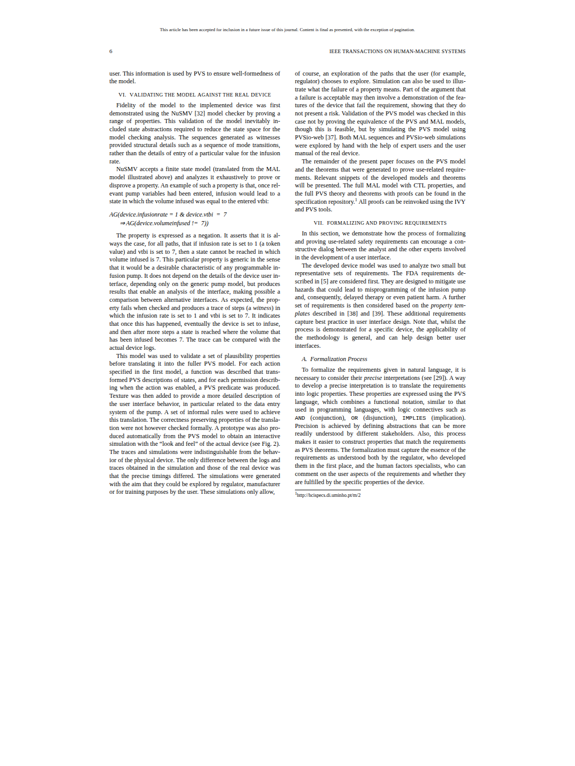This article has been accepted for inclusion in a future issue of this journal. Content is final as presented, with the exception of pagination.
6 IEEE TRANSACTIONS ON HUMAN-MACHINE SYSTEMS
user. This information is used by PVS to ensure well-formedness of the model.
VI. VALIDATING THE MODEL AGAINST THE REAL DEVICE
Fidelity of the model to the implemented device was first demonstrated using the NuSMV [32] model checker by proving a range of properties. This validation of the model inevitably included state abstractions required to reduce the state space for the model checking analysis. The sequences generated as witnesses provided structural details such as a sequence of mode transitions, rather than the details of entry of a particular value for the infusion rate.
NuSMV accepts a finite state model (translated from the MAL model illustrated above) and analyzes it exhaustively to prove or disprove a property. An example of such a property is that, once relevant pump variables had been entered, infusion would lead to a state in which the volume infused was equal to the entered vtbi:
AG(device.infusionrate = 1 & device.vtbi = 7
⇒ AG(device.volumeinfused != 7))
The property is expressed as a negation. It asserts that it is always the case, for all paths, that if infusion rate is set to 1 (a token value) and vtbi is set to 7, then a state cannot be reached in which volume infused is 7. This particular property is generic in the sense that it would be a desirable characteristic of any programmable infusion pump. It does not depend on the details of the device user interface, depending only on the generic pump model, but produces results that enable an analysis of the interface, making possible a comparison between alternative interfaces. As expected, the property fails when checked and produces a trace of steps (a witness) in which the infusion rate is set to 1 and vtbi is set to 7. It indicates that once this has happened, eventually the device is set to infuse, and then after more steps a state is reached where the volume that has been infused becomes 7. The trace can be compared with the actual device logs.
This model was used to validate a set of plausibility properties before translating it into the fuller PVS model. For each action specified in the first model, a function was described that transformed PVS descriptions of states, and for each permission describing when the action was enabled, a PVS predicate was produced. Texture was then added to provide a more detailed description of the user interface behavior, in particular related to the data entry system of the pump. A set of informal rules were used to achieve this translation. The correctness preserving properties of the translation were not however checked formally. A prototype was also produced automatically from the PVS model to obtain an interactive simulation with the “look and feel” of the actual device (see Fig. 2). The traces and simulations were indistinguishable from the behavior of the physical device. The only difference between the logs and traces obtained in the simulation and those of the real device was that the precise timings differed. The simulations were generated with the aim that they could be explored by regulator, manufacturer or for training purposes by the user. These simulations only allow,
of course, an exploration of the paths that the user (for example, regulator) chooses to explore. Simulation can also be used to illustrate what the failure of a property means. Part of the argument that a failure is acceptable may then involve a demonstration of the features of the device that fail the requirement, showing that they do not present a risk. Validation of the PVS model was checked in this case not by proving the equivalence of the PVS and MAL models, though this is feasible, but by simulating the PVS model using PVSio-web [37]. Both MAL sequences and PVSio-web simulations were explored by hand with the help of expert users and the user manual of the real device.
The remainder of the present paper focuses on the PVS model and the theorems that were generated to prove use-related requirements. Relevant snippets of the developed models and theorems will be presented. The full MAL model with CTL properties, and the full PVS theory and theorems with proofs can be found in the specification repository.1 All proofs can be reinvoked using the IVY and PVS tools.
VII. FORMALIZING AND PROVING REQUIREMENTS
In this section, we demonstrate how the process of formalizing and proving use-related safety requirements can encourage a constructive dialog between the analyst and the other experts involved in the development of a user interface.
The developed device model was used to analyze two small but representative sets of requirements. The FDA requirements described in [5] are considered first. They are designed to mitigate use hazards that could lead to misprogramming of the infusion pump and, consequently, delayed therapy or even patient harm. A further set of requirements is then considered based on the property templates described in [38] and [39]. These additional requirements capture best practice in user interface design. Note that, whilst the process is demonstrated for a specific device, the applicability of the methodology is general, and can help design better user interfaces.
A. Formalization Process
To formalize the requirements given in natural language, it is necessary to consider their precise interpretations (see [29]). A way to develop a precise interpretation is to translate the requirements into logic properties. These properties are expressed using the PVS language, which combines a functional notation, similar to that used in programming languages, with logic connectives such as AND (conjunction), OR (disjunction), IMPLIES (implication). Precision is achieved by defining abstractions that can be more readily understood by different stakeholders. Also, this process makes it easier to construct properties that match the requirements as PVS theorems. The formalization must capture the essence of the requirements as understood both by the regulator, who developed them in the first place, and the human factors specialists, who can comment on the user aspects of the requirements and whether they are fulfilled by the specific properties of the device.
1http://hcispecs.di.uminho.pt/m/2